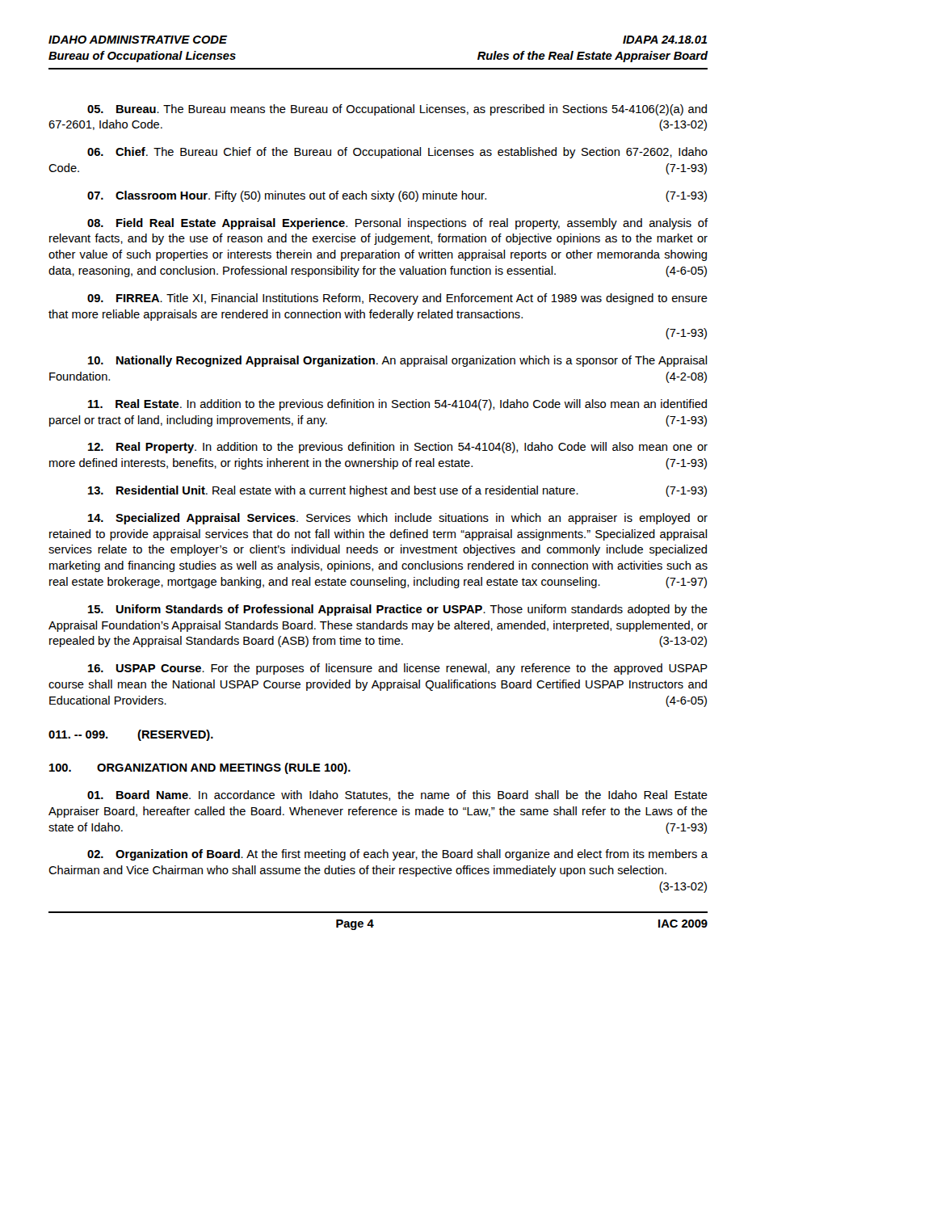IDAHO ADMINISTRATIVE CODE
IDAPA 24.18.01
Bureau of Occupational Licenses
Rules of the Real Estate Appraiser Board
05. Bureau. The Bureau means the Bureau of Occupational Licenses, as prescribed in Sections 54-4106(2)(a) and 67-2601, Idaho Code.(3-13-02)
06. Chief. The Bureau Chief of the Bureau of Occupational Licenses as established by Section 67-2602, Idaho Code.(7-1-93)
07. Classroom Hour. Fifty (50) minutes out of each sixty (60) minute hour.(7-1-93)
08. Field Real Estate Appraisal Experience. Personal inspections of real property, assembly and analysis of relevant facts, and by the use of reason and the exercise of judgement, formation of objective opinions as to the market or other value of such properties or interests therein and preparation of written appraisal reports or other memoranda showing data, reasoning, and conclusion. Professional responsibility for the valuation function is essential.(4-6-05)
09. FIRREA. Title XI, Financial Institutions Reform, Recovery and Enforcement Act of 1989 was designed to ensure that more reliable appraisals are rendered in connection with federally related transactions.
(7-1-93)
10. Nationally Recognized Appraisal Organization. An appraisal organization which is a sponsor of The Appraisal Foundation.(4-2-08)
11. Real Estate. In addition to the previous definition in Section 54-4104(7), Idaho Code will also mean an identified parcel or tract of land, including improvements, if any.(7-1-93)
12. Real Property. In addition to the previous definition in Section 54-4104(8), Idaho Code will also mean one or more defined interests, benefits, or rights inherent in the ownership of real estate.(7-1-93)
13. Residential Unit. Real estate with a current highest and best use of a residential nature.(7-1-93)
14. Specialized Appraisal Services. Services which include situations in which an appraiser is employed or retained to provide appraisal services that do not fall within the defined term “appraisal assignments.” Specialized appraisal services relate to the employer’s or client’s individual needs or investment objectives and commonly include specialized marketing and financing studies as well as analysis, opinions, and conclusions rendered in connection with activities such as real estate brokerage, mortgage banking, and real estate counseling, including real estate tax counseling.(7-1-97)
15. Uniform Standards of Professional Appraisal Practice or USPAP. Those uniform standards adopted by the Appraisal Foundation’s Appraisal Standards Board. These standards may be altered, amended, interpreted, supplemented, or repealed by the Appraisal Standards Board (ASB) from time to time.(3-13-02)
16. USPAP Course. For the purposes of licensure and license renewal, any reference to the approved USPAP course shall mean the National USPAP Course provided by Appraisal Qualifications Board Certified USPAP Instructors and Educational Providers.(4-6-05)
011. -- 099.(RESERVED).
100. ORGANIZATION AND MEETINGS (RULE 100).
01. Board Name. In accordance with Idaho Statutes, the name of this Board shall be the Idaho Real Estate Appraiser Board, hereafter called the Board. Whenever reference is made to “Law,” the same shall refer to the Laws of the state of Idaho.(7-1-93)
02. Organization of Board. At the first meeting of each year, the Board shall organize and elect from its members a Chairman and Vice Chairman who shall assume the duties of their respective offices immediately upon such selection.(3-13-02)
Page 4
IAC 2009